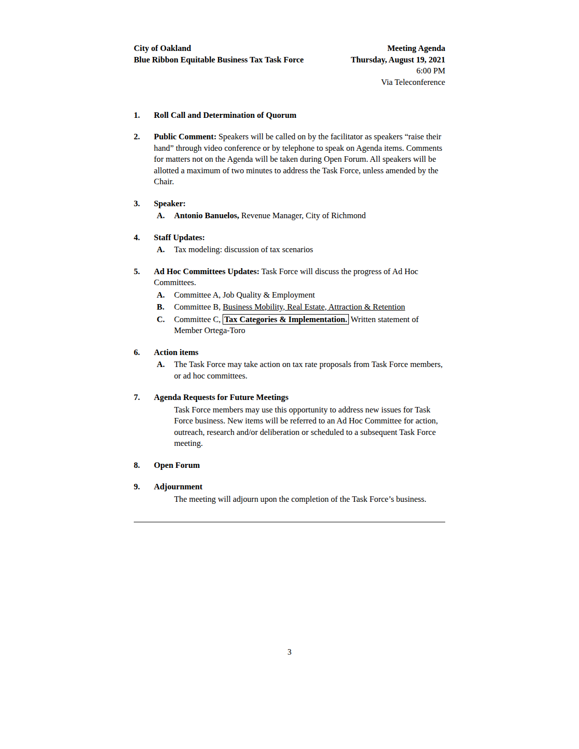| City of Oakland | Meeting Agenda |
| Blue Ribbon Equitable Business Tax Task Force | Thursday, August 19, 2021 |
| | 6:00 PM |
| | Via Teleconference |
Roll Call and Determination of Quorum
Public Comment: Speakers will be called on by the facilitator as speakers “raise their hand” through video conference or by telephone to speak on Agenda items. Comments for matters not on the Agenda will be taken during Open Forum. All speakers will be allotted a maximum of two minutes to address the Task Force, unless amended by the Chair.
Speaker:
Antonio Banuelos, Revenue Manager, City of Richmond
Staff Updates:
Tax modeling: discussion of tax scenarios
Ad Hoc Committees Updates: Task Force will discuss the progress of Ad Hoc Committees.
Committee A, Job Quality & Employment
Committee B, Business Mobility, Real Estate, Attraction & Retention
Committee C, Tax Categories & Implementation. Written statement of Member Ortega-Toro
Action items
The Task Force may take action on tax rate proposals from Task Force members, or ad hoc committees.
Agenda Requests for Future Meetings
Task Force members may use this opportunity to address new issues for Task Force business. New items will be referred to an Ad Hoc Committee for action, outreach, research and/or deliberation or scheduled to a subsequent Task Force meeting.
Open Forum
Adjournment
The meeting will adjourn upon the completion of the Task Force’s business.
3